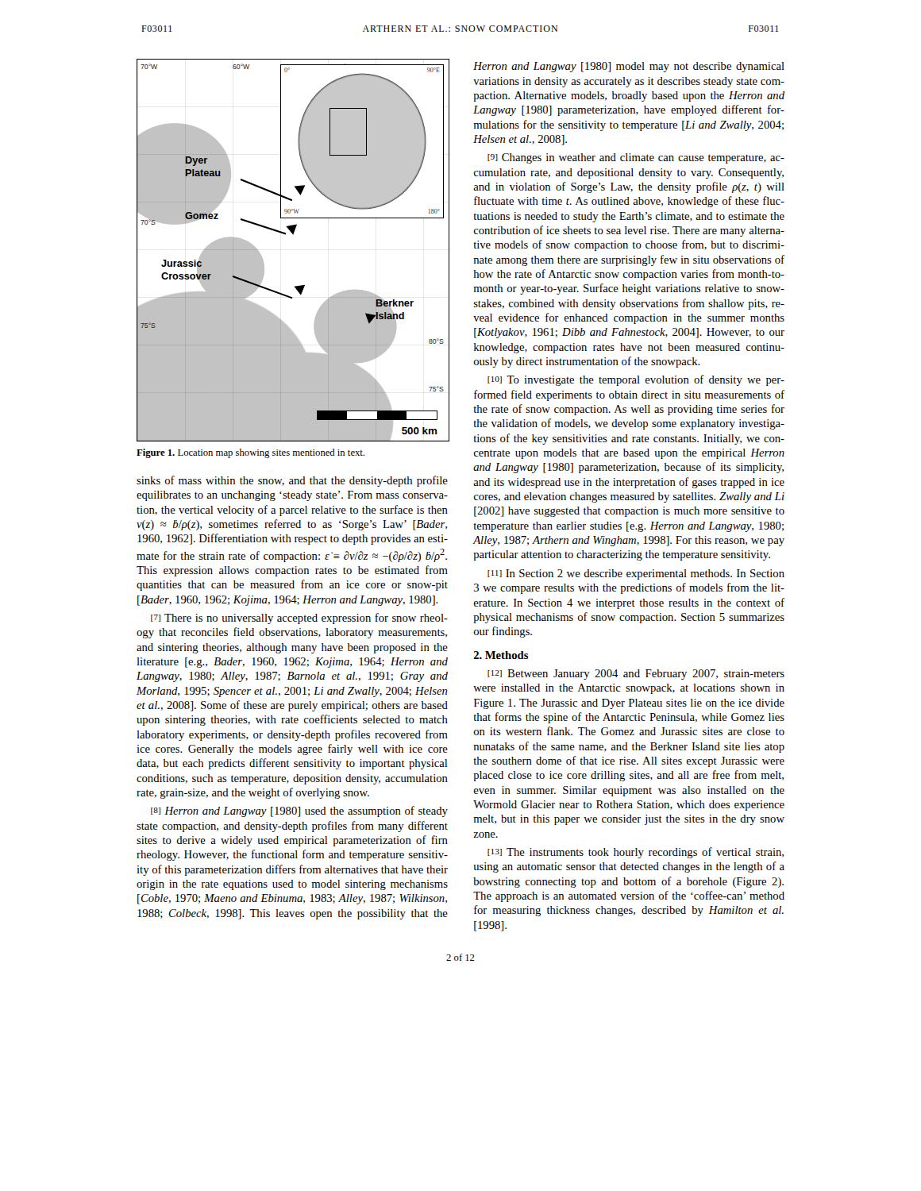F03011 ARTHERN ET AL.: SNOW COMPACTION F03011
70°W
60°W
50°W
70°S
75°S
80°S
75°S
0°
90°E
90°W
180°
Dyer
Plateau
Gomez
Jurassic
Crossover
Berkner
Island
500 km
Figure 1. Location map showing sites mentioned in text.
sinks of mass within the snow, and that the density-depth profile equilibrates to an unchanging ‘steady state’. From mass conservation, the vertical velocity of a parcel relative to the surface is then v(z) ≈ ḃ/ρ(z), sometimes referred to as ‘Sorge’s Law’ [Bader, 1960, 1962]. Differentiation with respect to depth provides an estimate for the strain rate of compaction: ε̇ ≡ ∂v/∂z ≈ −(∂ρ/∂z) ḃ/ρ2. This expression allows compaction rates to be estimated from quantities that can be measured from an ice core or snow-pit [Bader, 1960, 1962; Kojima, 1964; Herron and Langway, 1980].
[7] There is no universally accepted expression for snow rheology that reconciles field observations, laboratory measurements, and sintering theories, although many have been proposed in the literature [e.g., Bader, 1960, 1962; Kojima, 1964; Herron and Langway, 1980; Alley, 1987; Barnola et al., 1991; Gray and Morland, 1995; Spencer et al., 2001; Li and Zwally, 2004; Helsen et al., 2008]. Some of these are purely empirical; others are based upon sintering theories, with rate coefficients selected to match laboratory experiments, or density-depth profiles recovered from ice cores. Generally the models agree fairly well with ice core data, but each predicts different sensitivity to important physical conditions, such as temperature, deposition density, accumulation rate, grain-size, and the weight of overlying snow.
[8] Herron and Langway [1980] used the assumption of steady state compaction, and density-depth profiles from many different sites to derive a widely used empirical parameterization of firn rheology. However, the functional form and temperature sensitivity of this parameterization differs from alternatives that have their origin in the rate equations used to model sintering mechanisms [Coble, 1970; Maeno and Ebinuma, 1983; Alley, 1987; Wilkinson, 1988; Colbeck, 1998]. This leaves open the possibility that the Herron and Langway [1980] model may not describe dynamical variations in density as accurately as it describes steady state compaction. Alternative models, broadly based upon the Herron and Langway [1980] parameterization, have employed different formulations for the sensitivity to temperature [Li and Zwally, 2004; Helsen et al., 2008].
[9] Changes in weather and climate can cause temperature, accumulation rate, and depositional density to vary. Consequently, and in violation of Sorge’s Law, the density profile ρ(z, t) will fluctuate with time t. As outlined above, knowledge of these fluctuations is needed to study the Earth’s climate, and to estimate the contribution of ice sheets to sea level rise. There are many alternative models of snow compaction to choose from, but to discriminate among them there are surprisingly few in situ observations of how the rate of Antarctic snow compaction varies from month-to-month or year-to-year. Surface height variations relative to snow-stakes, combined with density observations from shallow pits, reveal evidence for enhanced compaction in the summer months [Kotlyakov, 1961; Dibb and Fahnestock, 2004]. However, to our knowledge, compaction rates have not been measured continuously by direct instrumentation of the snowpack.
[10] To investigate the temporal evolution of density we performed field experiments to obtain direct in situ measurements of the rate of snow compaction. As well as providing time series for the validation of models, we develop some explanatory investigations of the key sensitivities and rate constants. Initially, we concentrate upon models that are based upon the empirical Herron and Langway [1980] parameterization, because of its simplicity, and its widespread use in the interpretation of gases trapped in ice cores, and elevation changes measured by satellites. Zwally and Li [2002] have suggested that compaction is much more sensitive to temperature than earlier studies [e.g. Herron and Langway, 1980; Alley, 1987; Arthern and Wingham, 1998]. For this reason, we pay particular attention to characterizing the temperature sensitivity.
[11] In Section 2 we describe experimental methods. In Section 3 we compare results with the predictions of models from the literature. In Section 4 we interpret those results in the context of physical mechanisms of snow compaction. Section 5 summarizes our findings.
2. Methods
[12] Between January 2004 and February 2007, strain-meters were installed in the Antarctic snowpack, at locations shown in Figure 1. The Jurassic and Dyer Plateau sites lie on the ice divide that forms the spine of the Antarctic Peninsula, while Gomez lies on its western flank. The Gomez and Jurassic sites are close to nunataks of the same name, and the Berkner Island site lies atop the southern dome of that ice rise. All sites except Jurassic were placed close to ice core drilling sites, and all are free from melt, even in summer. Similar equipment was also installed on the Wormold Glacier near to Rothera Station, which does experience melt, but in this paper we consider just the sites in the dry snow zone.
[13] The instruments took hourly recordings of vertical strain, using an automatic sensor that detected changes in the length of a bowstring connecting top and bottom of a borehole (Figure 2). The approach is an automated version of the ‘coffee-can’ method for measuring thickness changes, described by Hamilton et al. [1998].
2 of 12